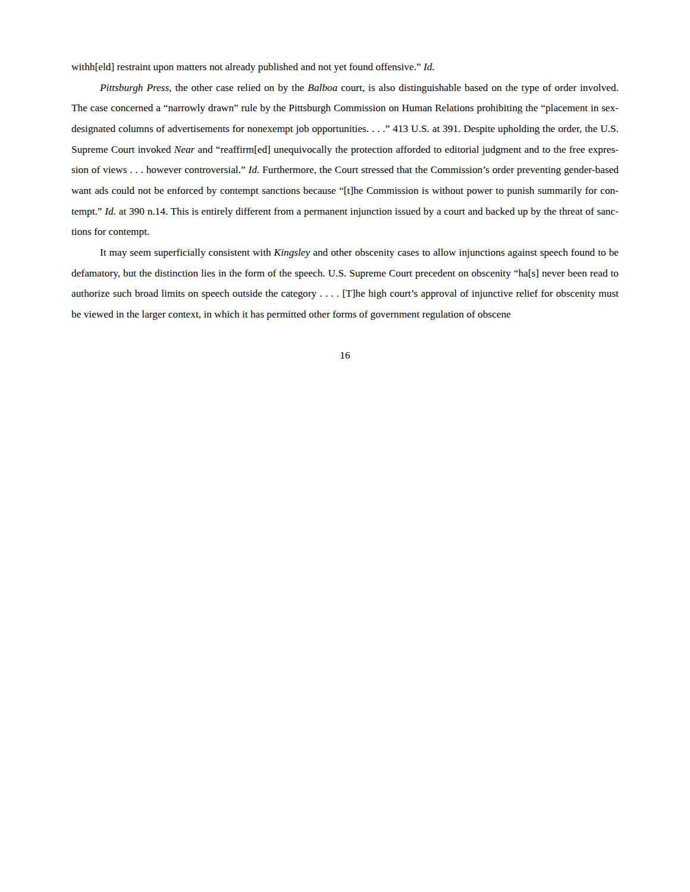withh[eld] restraint upon matters not already published and not yet found offensive.” Id.
Pittsburgh Press, the other case relied on by the Balboa court, is also distinguishable based on the type of order involved. The case concerned a “narrowly drawn” rule by the Pittsburgh Commission on Human Relations prohibiting the “placement in sex-designated columns of advertisements for nonexempt job opportunities. . . .” 413 U.S. at 391. Despite upholding the order, the U.S. Supreme Court invoked Near and “reaffirm[ed] unequivocally the protection afforded to editorial judgment and to the free expression of views . . . however controversial.” Id. Furthermore, the Court stressed that the Commission’s order preventing gender-based want ads could not be enforced by contempt sanctions because “[t]he Commission is without power to punish summarily for contempt.” Id. at 390 n.14. This is entirely different from a permanent injunction issued by a court and backed up by the threat of sanctions for contempt.
It may seem superficially consistent with Kingsley and other obscenity cases to allow injunctions against speech found to be defamatory, but the distinction lies in the form of the speech. U.S. Supreme Court precedent on obscenity “ha[s] never been read to authorize such broad limits on speech outside the category . . . . [T]he high court’s approval of injunctive relief for obscenity must be viewed in the larger context, in which it has permitted other forms of government regulation of obscene
16